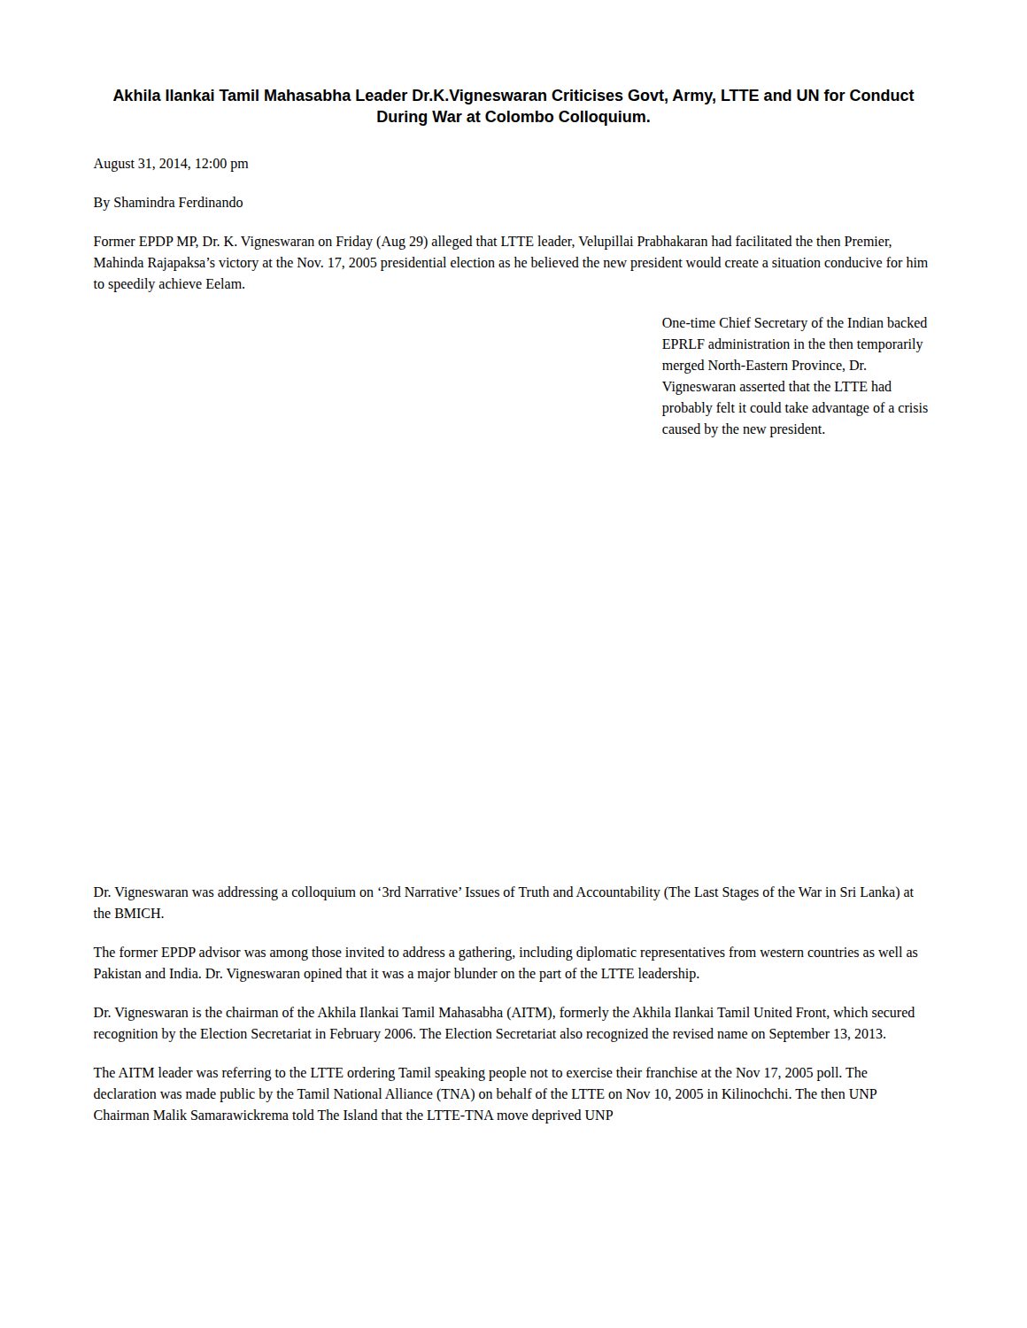Akhila Ilankai Tamil Mahasabha Leader Dr.K.Vigneswaran Criticises Govt, Army, LTTE and UN for Conduct During War at Colombo Colloquium.
August 31, 2014, 12:00 pm
By Shamindra Ferdinando
Former EPDP MP, Dr. K. Vigneswaran on Friday (Aug 29) alleged that LTTE leader, Velupillai Prabhakaran had facilitated the then Premier, Mahinda Rajapaksa’s victory at the Nov. 17, 2005 presidential election as he believed the new president would create a situation conducive for him to speedily achieve Eelam.
One-time Chief Secretary of the Indian backed EPRLF administration in the then temporarily merged North-Eastern Province, Dr. Vigneswaran asserted that the LTTE had probably felt it could take advantage of a crisis caused by the new president.
Dr. Vigneswaran was addressing a colloquium on ‘3rd Narrative’ Issues of Truth and Accountability (The Last Stages of the War in Sri Lanka) at the BMICH.
The former EPDP advisor was among those invited to address a gathering, including diplomatic representatives from western countries as well as Pakistan and India. Dr. Vigneswaran opined that it was a major blunder on the part of the LTTE leadership.
Dr. Vigneswaran is the chairman of the Akhila Ilankai Tamil Mahasabha (AITM), formerly the Akhila Ilankai Tamil United Front, which secured recognition by the Election Secretariat in February 2006. The Election Secretariat also recognized the revised name on September 13, 2013.
The AITM leader was referring to the LTTE ordering Tamil speaking people not to exercise their franchise at the Nov 17, 2005 poll. The declaration was made public by the Tamil National Alliance (TNA) on behalf of the LTTE on Nov 10, 2005 in Kilinochchi. The then UNP Chairman Malik Samarawickrema told The Island that the LTTE-TNA move deprived UNP